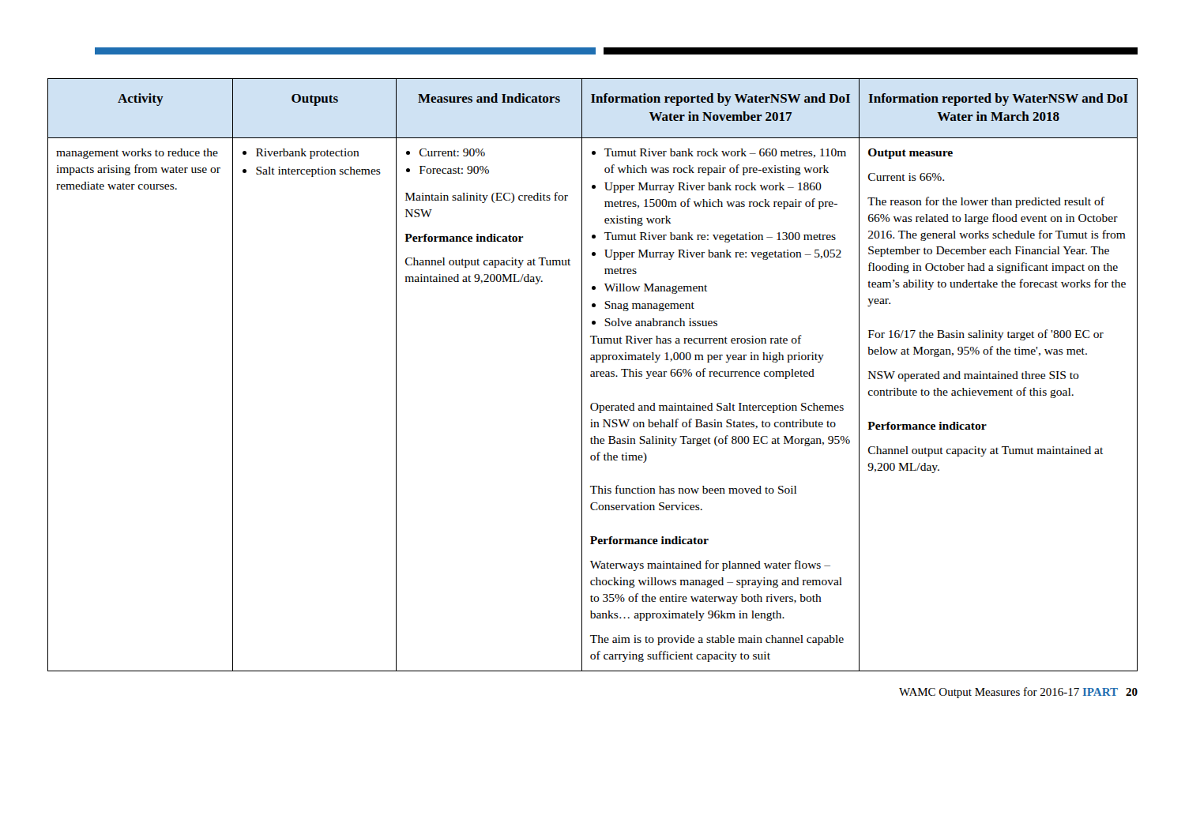| Activity | Outputs | Measures and Indicators | Information reported by WaterNSW and DoI Water in November 2017 | Information reported by WaterNSW and DoI Water in March 2018 |
| --- | --- | --- | --- | --- |
| management works to reduce the impacts arising from water use or remediate water courses. | Riverbank protection Salt interception schemes | Current: 90% Forecast: 90% Maintain salinity (EC) credits for NSW Performance indicator Channel output capacity at Tumut maintained at 9,200ML/day. | Tumut River bank rock work – 660 metres, 110m of which was rock repair of pre-existing work Upper Murray River bank rock work – 1860 metres, 1500m of which was rock repair of pre-existing work Tumut River bank re: vegetation – 1300 metres Upper Murray River bank re: vegetation – 5,052 metres Willow Management Snag management Solve anabranch issues Tumut River has a recurrent erosion rate of approximately 1,000 m per year in high priority areas. This year 66% of recurrence completed Operated and maintained Salt Interception Schemes in NSW on behalf of Basin States, to contribute to the Basin Salinity Target (of 800 EC at Morgan, 95% of the time) This function has now been moved to Soil Conservation Services. Performance indicator Waterways maintained for planned water flows – chocking willows managed – spraying and removal to 35% of the entire waterway both rivers, both banks… approximately 96km in length. The aim is to provide a stable main channel capable of carrying sufficient capacity to suit | Output measure Current is 66%. The reason for the lower than predicted result of 66% was related to large flood event on in October 2016. The general works schedule for Tumut is from September to December each Financial Year. The flooding in October had a significant impact on the team’s ability to undertake the forecast works for the year. For 16/17 the Basin salinity target of '800 EC or below at Morgan, 95% of the time', was met. NSW operated and maintained three SIS to contribute to the achievement of this goal. Performance indicator Channel output capacity at Tumut maintained at 9,200 ML/day. |
WAMC Output Measures for 2016-17 IPART 20